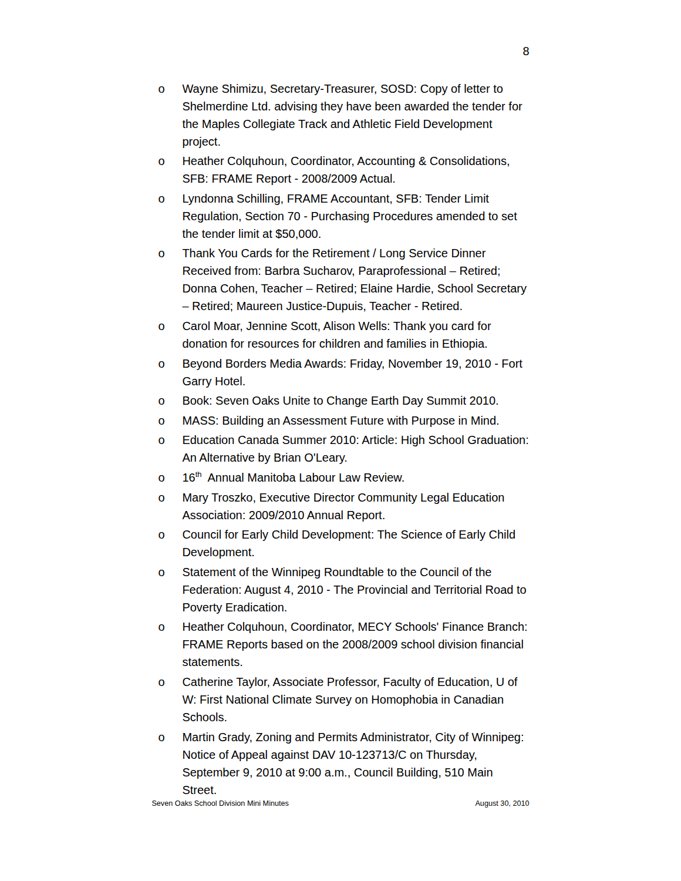8
Wayne Shimizu, Secretary-Treasurer, SOSD: Copy of letter to Shelmerdine Ltd. advising they have been awarded the tender for the Maples Collegiate Track and Athletic Field Development project.
Heather Colquhoun, Coordinator, Accounting & Consolidations, SFB: FRAME Report - 2008/2009 Actual.
Lyndonna Schilling, FRAME Accountant, SFB: Tender Limit Regulation, Section 70 - Purchasing Procedures amended to set the tender limit at $50,000.
Thank You Cards for the Retirement / Long Service Dinner Received from: Barbra Sucharov, Paraprofessional – Retired; Donna Cohen, Teacher – Retired; Elaine Hardie, School Secretary – Retired; Maureen Justice-Dupuis, Teacher - Retired.
Carol Moar, Jennine Scott, Alison Wells: Thank you card for donation for resources for children and families in Ethiopia.
Beyond Borders Media Awards: Friday, November 19, 2010 - Fort Garry Hotel.
Book: Seven Oaks Unite to Change Earth Day Summit 2010.
MASS: Building an Assessment Future with Purpose in Mind.
Education Canada Summer 2010: Article: High School Graduation: An Alternative by Brian O'Leary.
16th Annual Manitoba Labour Law Review.
Mary Troszko, Executive Director Community Legal Education Association: 2009/2010 Annual Report.
Council for Early Child Development: The Science of Early Child Development.
Statement of the Winnipeg Roundtable to the Council of the Federation: August 4, 2010 - The Provincial and Territorial Road to Poverty Eradication.
Heather Colquhoun, Coordinator, MECY Schools' Finance Branch: FRAME Reports based on the 2008/2009 school division financial statements.
Catherine Taylor, Associate Professor, Faculty of Education, U of W: First National Climate Survey on Homophobia in Canadian Schools.
Martin Grady, Zoning and Permits Administrator, City of Winnipeg: Notice of Appeal against DAV 10-123713/C on Thursday, September 9, 2010 at 9:00 a.m., Council Building, 510 Main Street.
Seven Oaks School Division Mini Minutes August 30, 2010